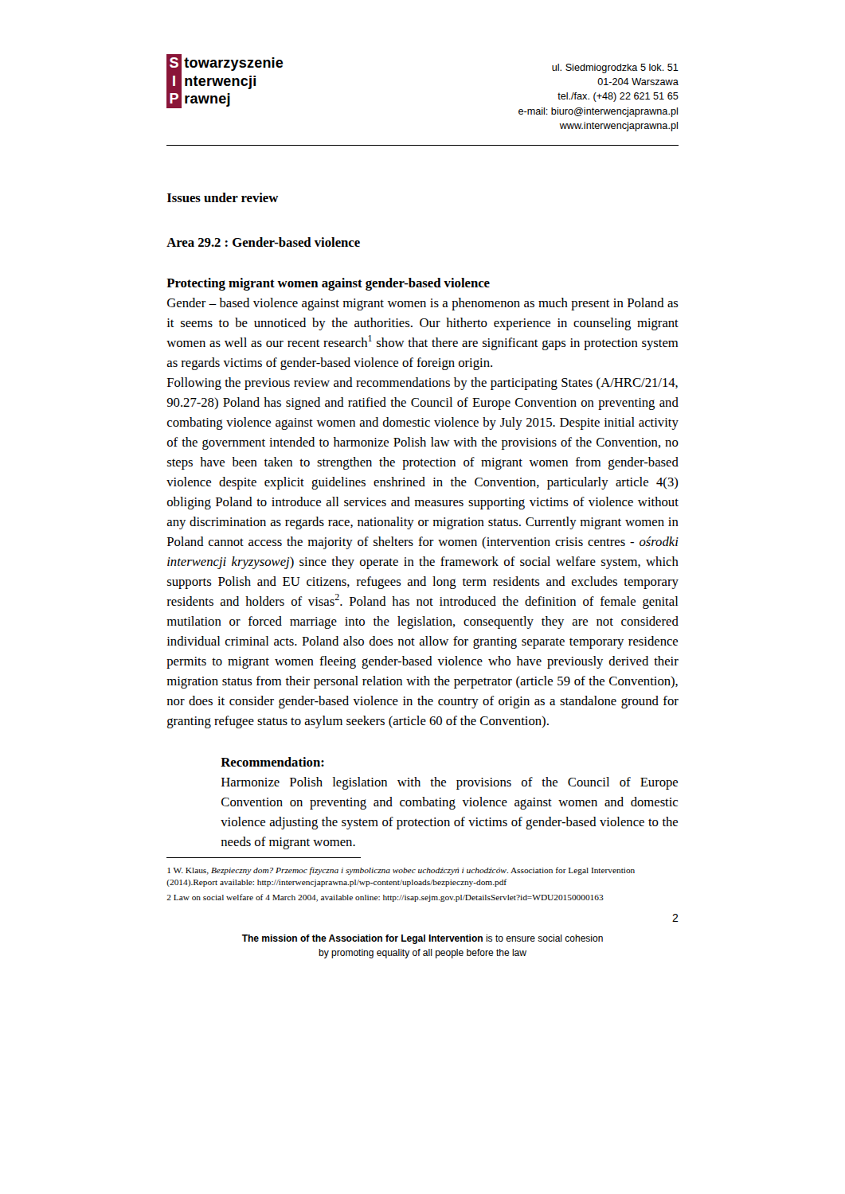Stowarzyszenie Interwencji Prawnej
ul. Siedmiogrodzka 5 lok. 51
01-204 Warszawa
tel./fax. (+48) 22 621 51 65
e-mail: biuro@interwencjaprawna.pl
www.interwencjaprawna.pl
Issues under review
Area 29.2 : Gender-based violence
Protecting migrant women against gender-based violence
Gender – based violence against migrant women is a phenomenon as much present in Poland as it seems to be unnoticed by the authorities. Our hitherto experience in counseling migrant women as well as our recent research1 show that there are significant gaps in protection system as regards victims of gender-based violence of foreign origin.
Following the previous review and recommendations by the participating States (A/HRC/21/14, 90.27-28) Poland has signed and ratified the Council of Europe Convention on preventing and combating violence against women and domestic violence by July 2015. Despite initial activity of the government intended to harmonize Polish law with the provisions of the Convention, no steps have been taken to strengthen the protection of migrant women from gender-based violence despite explicit guidelines enshrined in the Convention, particularly article 4(3) obliging Poland to introduce all services and measures supporting victims of violence without any discrimination as regards race, nationality or migration status. Currently migrant women in Poland cannot access the majority of shelters for women (intervention crisis centres - ośrodki interwencji kryzysowej) since they operate in the framework of social welfare system, which supports Polish and EU citizens, refugees and long term residents and excludes temporary residents and holders of visas2. Poland has not introduced the definition of female genital mutilation or forced marriage into the legislation, consequently they are not considered individual criminal acts. Poland also does not allow for granting separate temporary residence permits to migrant women fleeing gender-based violence who have previously derived their migration status from their personal relation with the perpetrator (article 59 of the Convention), nor does it consider gender-based violence in the country of origin as a standalone ground for granting refugee status to asylum seekers (article 60 of the Convention).
Recommendation:
Harmonize Polish legislation with the provisions of the Council of Europe Convention on preventing and combating violence against women and domestic violence adjusting the system of protection of victims of gender-based violence to the needs of migrant women.
1 W. Klaus, Bezpieczny dom? Przemoc fizyczna i symboliczna wobec uchodźczyń i uchodźców. Association for Legal Intervention (2014).Report available: http://interwencjaprawna.pl/wp-content/uploads/bezpieczny-dom.pdf
2 Law on social welfare of 4 March 2004, available online: http://isap.sejm.gov.pl/DetailsServlet?id=WDU20150000163
2
The mission of the Association for Legal Intervention is to ensure social cohesion
by promoting equality of all people before the law